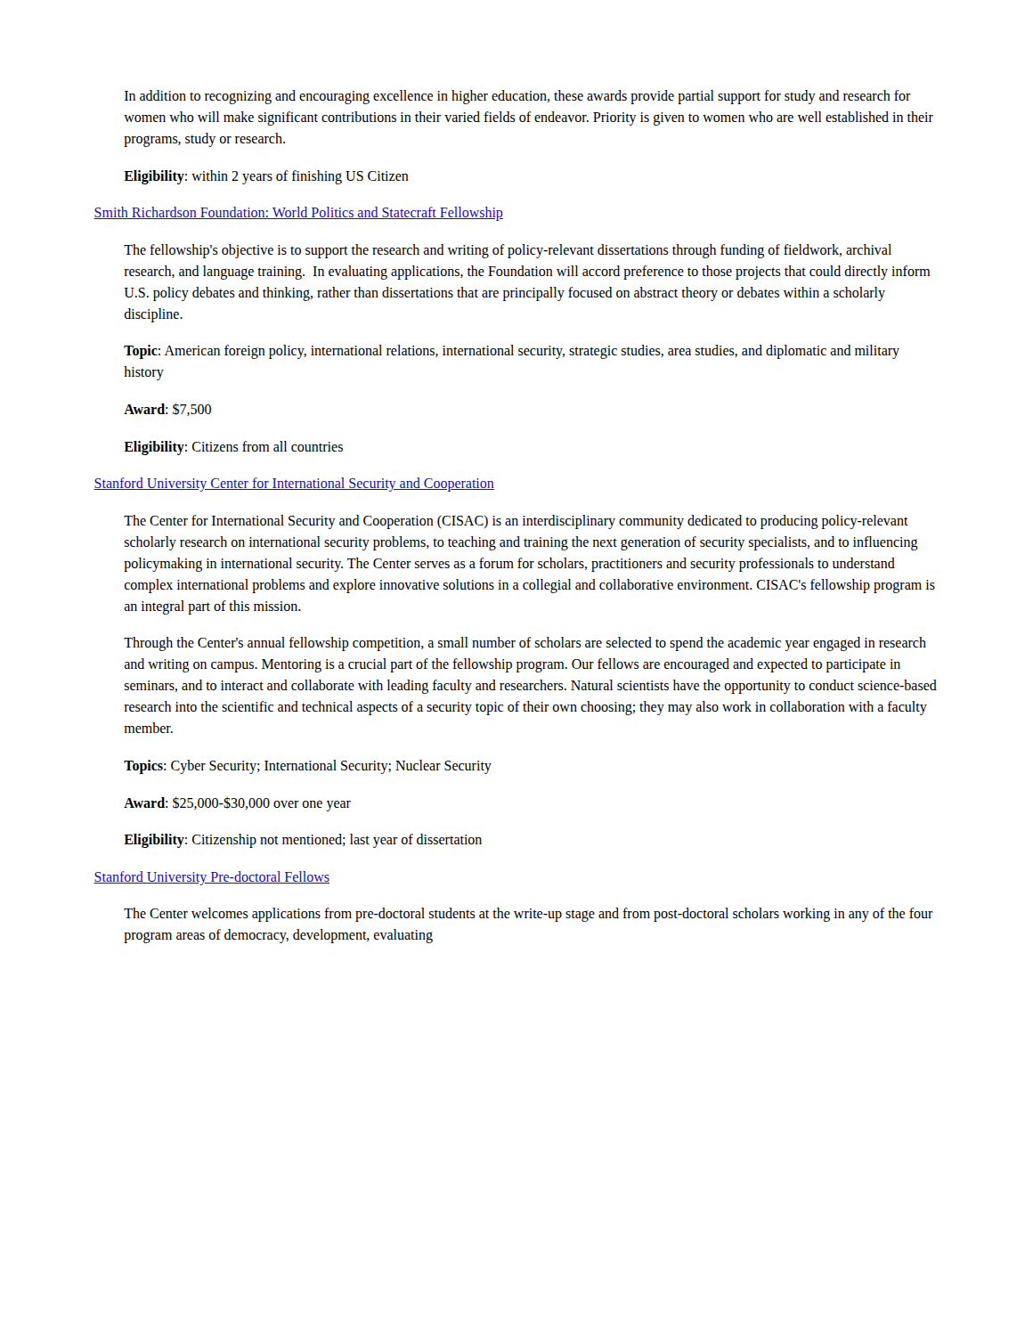In addition to recognizing and encouraging excellence in higher education, these awards provide partial support for study and research for women who will make significant contributions in their varied fields of endeavor. Priority is given to women who are well established in their programs, study or research.
Eligibility: within 2 years of finishing US Citizen
Smith Richardson Foundation: World Politics and Statecraft Fellowship
The fellowship's objective is to support the research and writing of policy-relevant dissertations through funding of fieldwork, archival research, and language training. In evaluating applications, the Foundation will accord preference to those projects that could directly inform U.S. policy debates and thinking, rather than dissertations that are principally focused on abstract theory or debates within a scholarly discipline.
Topic: American foreign policy, international relations, international security, strategic studies, area studies, and diplomatic and military history
Award: $7,500
Eligibility: Citizens from all countries
Stanford University Center for International Security and Cooperation
The Center for International Security and Cooperation (CISAC) is an interdisciplinary community dedicated to producing policy-relevant scholarly research on international security problems, to teaching and training the next generation of security specialists, and to influencing policymaking in international security. The Center serves as a forum for scholars, practitioners and security professionals to understand complex international problems and explore innovative solutions in a collegial and collaborative environment. CISAC's fellowship program is an integral part of this mission.
Through the Center's annual fellowship competition, a small number of scholars are selected to spend the academic year engaged in research and writing on campus. Mentoring is a crucial part of the fellowship program. Our fellows are encouraged and expected to participate in seminars, and to interact and collaborate with leading faculty and researchers. Natural scientists have the opportunity to conduct science-based research into the scientific and technical aspects of a security topic of their own choosing; they may also work in collaboration with a faculty member.
Topics: Cyber Security; International Security; Nuclear Security
Award: $25,000-$30,000 over one year
Eligibility: Citizenship not mentioned; last year of dissertation
Stanford University Pre-doctoral Fellows
The Center welcomes applications from pre-doctoral students at the write-up stage and from post-doctoral scholars working in any of the four program areas of democracy, development, evaluating